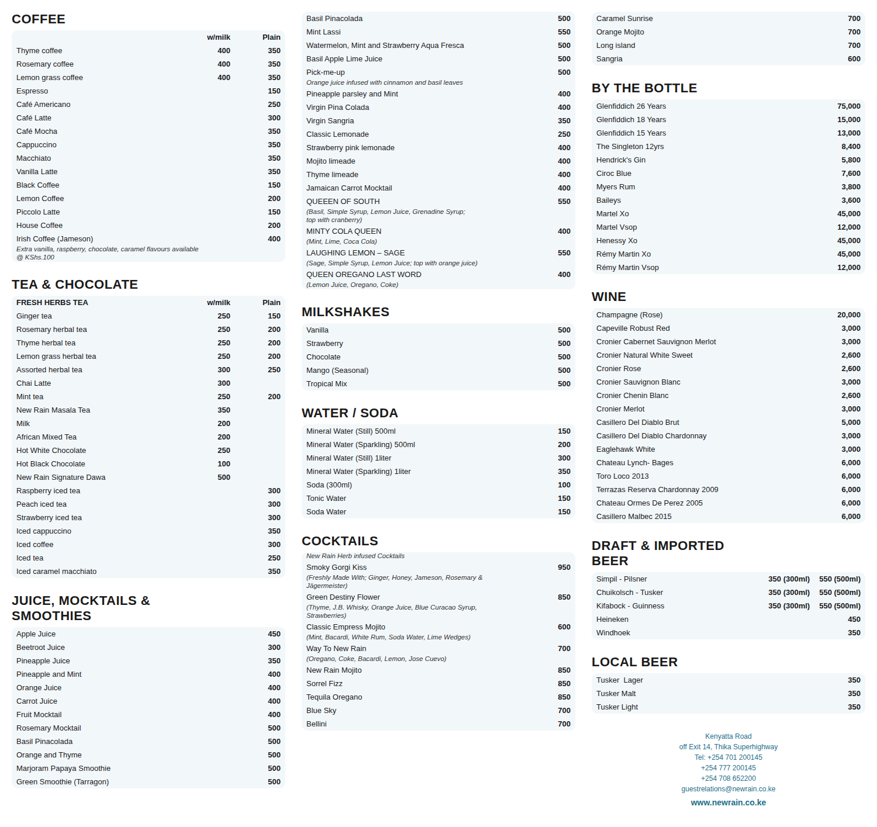Coffee
| | w/milk | Plain |
| Thyme coffee | 400 | 350 |
| Rosemary coffee | 400 | 350 |
| Lemon grass coffee | 400 | 350 |
| Espresso | | 150 |
| Café Americano | | 250 |
| Café Latte | | 300 |
| Café Mocha | | 350 |
| Cappuccino | | 350 |
| Macchiato | | 350 |
| Vanilla Latte | | 350 |
| Black Coffee | | 150 |
| Lemon Coffee | | 200 |
| Piccolo Latte | | 150 |
| House Coffee | | 200 |
| Irish Coffee (Jameson) | | 400 |
| Extra vanilla, raspberry, chocolate, caramel flavours available |
| @ KShs.100 |
Tea & Chocolate
| Fresh Herbs Tea | w/milk | Plain |
| Ginger tea | 250 | 150 |
| Rosemary herbal tea | 250 | 200 |
| Thyme herbal tea | 250 | 200 |
| Lemon grass herbal tea | 250 | 200 |
| Assorted herbal tea | 300 | 250 |
| Chai Latte | 300 | |
| Mint tea | 250 | 200 |
| New Rain Masala Tea | 350 | |
| Milk | 200 | |
| African Mixed Tea | 200 | |
| Hot White Chocolate | 250 | |
| Hot Black Chocolate | 100 | |
| New Rain Signature Dawa | 500 | |
| Raspberry iced tea | | 300 |
| Peach iced tea | | 300 |
| Strawberry iced tea | | 300 |
| Iced cappuccino | | 350 |
| Iced coffee | | 300 |
| Iced tea | | 250 |
| Iced caramel macchiato | | 350 |
Juice, Mocktails &
Smoothies
| Apple Juice | 450 |
| Beetroot Juice | 300 |
| Pineapple Juice | 350 |
| Pineapple and Mint | 400 |
| Orange Juice | 400 |
| Carrot Juice | 400 |
| Fruit Mocktail | 400 |
| Rosemary Mocktail | 500 |
| Basil Pinacolada | 500 |
| Orange and Thyme | 500 |
| Marjoram Papaya Smoothie | 500 |
| Green Smoothie (Tarragon) | 500 |
| Basil Pinacolada | 500 |
| Mint Lassi | 550 |
| Watermelon, Mint and Strawberry Aqua Fresca | 500 |
| Basil Apple Lime Juice | 500 |
| Pick-me-up | 500 |
| Orange juice infused with cinnamon and basil leaves |
| Pineapple parsley and Mint | 400 |
| Virgin Pina Colada | 400 |
| Virgin Sangria | 350 |
| Classic Lemonade | 250 |
| Strawberry pink lemonade | 400 |
| Mojito limeade | 400 |
| Thyme limeade | 400 |
| Jamaican Carrot Mocktail | 400 |
| QUEEEN OF SOUTH | 550 |
| (Basil, Simple Syrup, Lemon Juice, Grenadine Syrup; |
| top with cranberry) |
| MINTY COLA QUEEN | 400 |
| (Mint, Lime, Coca Cola) |
| LAUGHING LEMON – SAGE | 550 |
| (Sage, Simple Syrup, Lemon Juice; top with orange juice) |
| QUEEN OREGANO LAST WORD | 400 |
| (Lemon Juice, Oregano, Coke) |
Milkshakes
| Vanilla | 500 |
| Strawberry | 500 |
| Chocolate | 500 |
| Mango (Seasonal) | 500 |
| Tropical Mix | 500 |
Water / Soda
| Mineral Water (Still) 500ml | 150 |
| Mineral Water (Sparkling) 500ml | 200 |
| Mineral Water (Still) 1liter | 300 |
| Mineral Water (Sparkling) 1liter | 350 |
| Soda (300ml) | 100 |
| Tonic Water | 150 |
| Soda Water | 150 |
Cocktails
| New Rain Herb infused Cocktails |
| Smoky Gorgi Kiss | 950 |
| (Freshly Made With; Ginger, Honey, Jameson, Rosemary & |
| Jägermeister) |
| Green Destiny Flower | 850 |
| (Thyme, J.B. Whisky, Orange Juice, Blue Curacao Syrup, |
| Strawberries) |
| Classic Empress Mojito | 600 |
| (Mint, Bacardi, White Rum, Soda Water, Lime Wedges) |
| Way To New Rain | 700 |
| (Oregano, Coke, Bacardi, Lemon, Jose Cuevo) |
| New Rain Mojito | 850 |
| Sorrel Fizz | 850 |
| Tequila Oregano | 850 |
| Blue Sky | 700 |
| Bellini | 700 |
| Caramel Sunrise | 700 |
| Orange Mojito | 700 |
| Long island | 700 |
| Sangria | 600 |
By The Bottle
| Glenfiddich 26 Years | 75,000 |
| Glenfiddich 18 Years | 15,000 |
| Glenfiddich 15 Years | 13,000 |
| The Singleton 12yrs | 8,400 |
| Hendrick's Gin | 5,800 |
| Ciroc Blue | 7,600 |
| Myers Rum | 3,800 |
| Baileys | 3,600 |
| Martel Xo | 45,000 |
| Martel Vsop | 12,000 |
| Henessy Xo | 45,000 |
| Rémy Martin Xo | 45,000 |
| Rémy Martin Vsop | 12,000 |
Wine
| Champagne (Rose) | 20,000 |
| Capeville Robust Red | 3,000 |
| Cronier Cabernet Sauvignon Merlot | 3,000 |
| Cronier Natural White Sweet | 2,600 |
| Cronier Rose | 2,600 |
| Cronier Sauvignon Blanc | 3,000 |
| Cronier Chenin Blanc | 2,600 |
| Cronier Merlot | 3,000 |
| Casillero Del Diablo Brut | 5,000 |
| Casillero Del Diablo Chardonnay | 3,000 |
| Eaglehawk White | 3,000 |
| Chateau Lynch- Bages | 6,000 |
| Toro Loco 2013 | 6,000 |
| Terrazas Reserva Chardonnay 2009 | 6,000 |
| Chateau Ormes De Perez 2005 | 6,000 |
| Casillero Malbec 2015 | 6,000 |
Draft & Imported
Beer
| Simpil - Pilsner | 350 (300ml) | 550 (500ml) |
| Chuikolsch - Tusker | 350 (300ml) | 550 (500ml) |
| Kifabock - Guinness | 350 (300ml) | 550 (500ml) |
| Heineken | | 450 |
| Windhoek | | 350 |
Local Beer
| Tusker Lager | 350 |
| Tusker Malt | 350 |
| Tusker Light | 350 |
Kenyatta Road
off Exit 14, Thika Superhighway
Tel: +254 701 200145
+254 777 200145
+254 708 652200
guestrelations@newrain.co.ke
www.newrain.co.ke